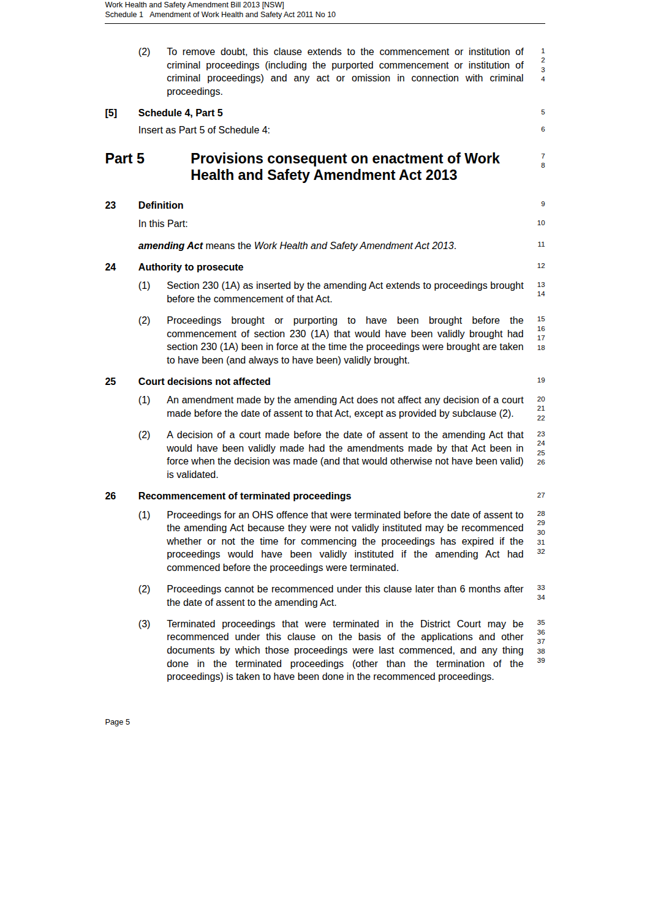Work Health and Safety Amendment Bill 2013 [NSW]
Schedule 1 Amendment of Work Health and Safety Act 2011 No 10
(2)
To remove doubt, this clause extends to the commencement or institution of criminal proceedings (including the purported commencement or institution of criminal proceedings) and any act or omission in connection with criminal proceedings.
1 2 3 4
[5]
Schedule 4, Part 5
5
Insert as Part 5 of Schedule 4:
6
Part 5
Provisions consequent on enactment of Work Health and Safety Amendment Act 2013
7 8
23
Definition
9
In this Part:
10
amending Act means the Work Health and Safety Amendment Act 2013.
11
24
Authority to prosecute
12
(1)
Section 230 (1A) as inserted by the amending Act extends to proceedings brought before the commencement of that Act.
13 14
(2)
Proceedings brought or purporting to have been brought before the commencement of section 230 (1A) that would have been validly brought had section 230 (1A) been in force at the time the proceedings were brought are taken to have been (and always to have been) validly brought.
15 16 17 18
25
Court decisions not affected
19
(1)
An amendment made by the amending Act does not affect any decision of a court made before the date of assent to that Act, except as provided by subclause (2).
20 21 22
(2)
A decision of a court made before the date of assent to the amending Act that would have been validly made had the amendments made by that Act been in force when the decision was made (and that would otherwise not have been valid) is validated.
23 24 25 26
26
Recommencement of terminated proceedings
27
(1)
Proceedings for an OHS offence that were terminated before the date of assent to the amending Act because they were not validly instituted may be recommenced whether or not the time for commencing the proceedings has expired if the proceedings would have been validly instituted if the amending Act had commenced before the proceedings were terminated.
28 29 30 31 32
(2)
Proceedings cannot be recommenced under this clause later than 6 months after the date of assent to the amending Act.
33 34
(3)
Terminated proceedings that were terminated in the District Court may be recommenced under this clause on the basis of the applications and other documents by which those proceedings were last commenced, and any thing done in the terminated proceedings (other than the termination of the proceedings) is taken to have been done in the recommenced proceedings.
35 36 37 38 39
Page 5